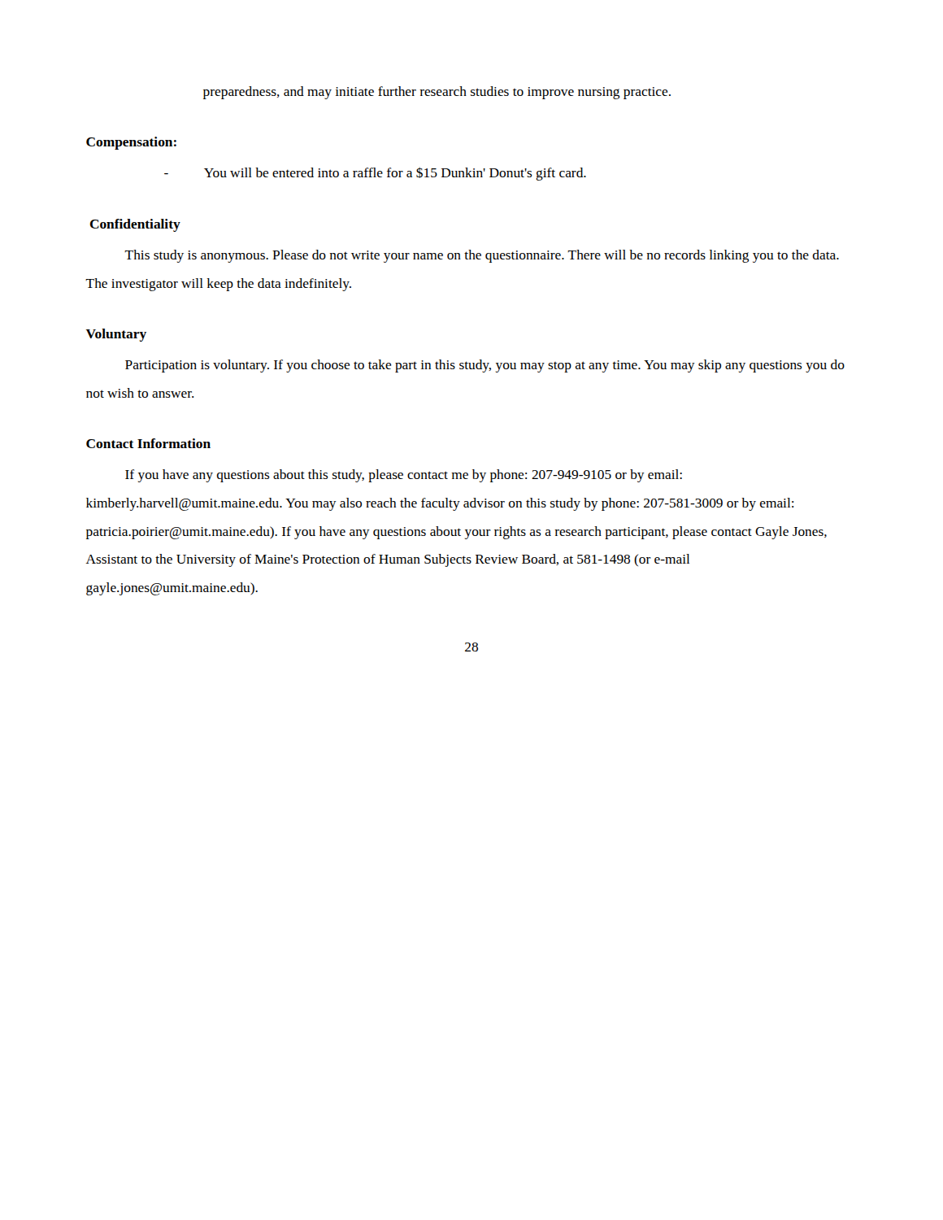preparedness, and may initiate further research studies to improve nursing practice.
Compensation:
- You will be entered into a raffle for a $15 Dunkin' Donut's gift card.
Confidentiality
This study is anonymous. Please do not write your name on the questionnaire. There will be no records linking you to the data. The investigator will keep the data indefinitely.
Voluntary
Participation is voluntary. If you choose to take part in this study, you may stop at any time. You may skip any questions you do not wish to answer.
Contact Information
If you have any questions about this study, please contact me by phone: 207-949-9105 or by email: kimberly.harvell@umit.maine.edu. You may also reach the faculty advisor on this study by phone: 207-581-3009 or by email: patricia.poirier@umit.maine.edu). If you have any questions about your rights as a research participant, please contact Gayle Jones, Assistant to the University of Maine's Protection of Human Subjects Review Board, at 581-1498 (or e-mail gayle.jones@umit.maine.edu).
28